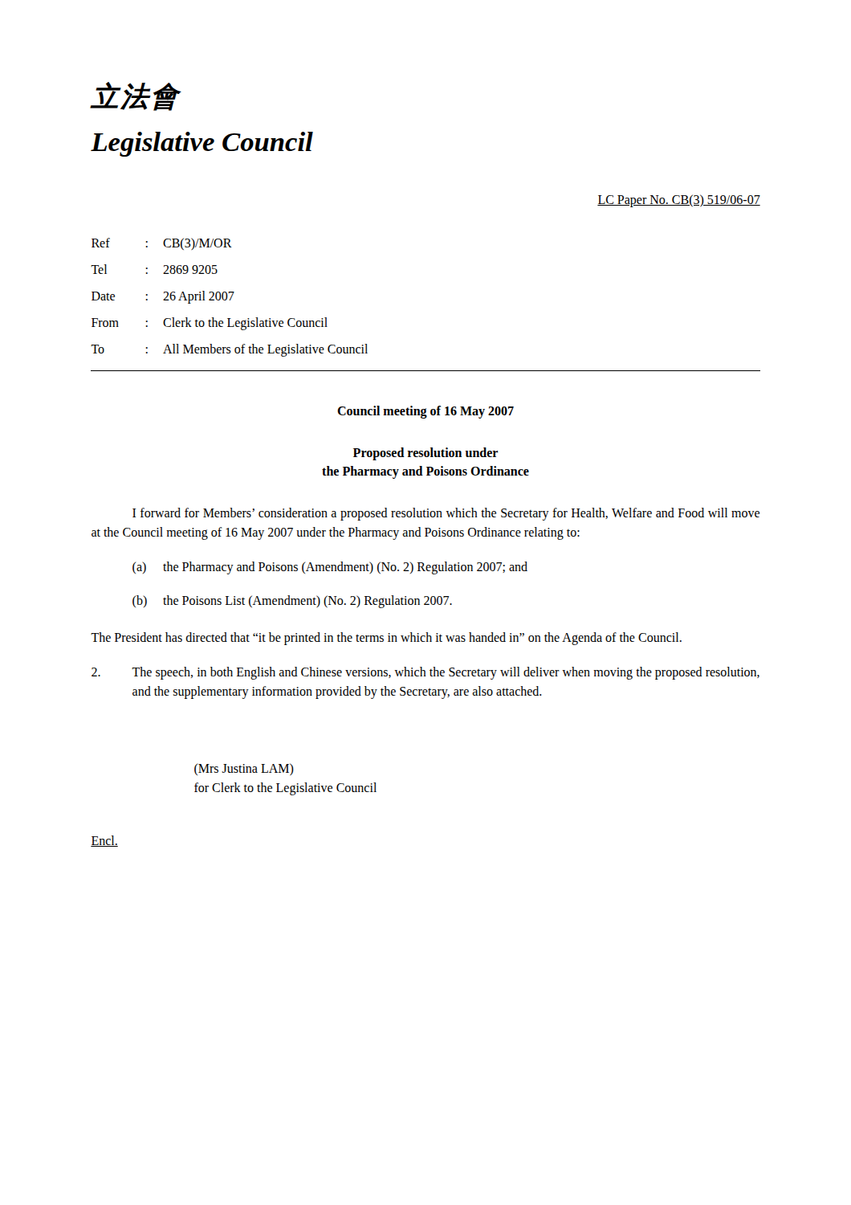立法會
Legislative Council
LC Paper No. CB(3) 519/06-07
| Ref | : | CB(3)/M/OR |
| Tel | : | 2869 9205 |
| Date | : | 26 April 2007 |
| From | : | Clerk to the Legislative Council |
| To | : | All Members of the Legislative Council |
Council meeting of 16 May 2007
Proposed resolution under
the Pharmacy and Poisons Ordinance
I forward for Members’ consideration a proposed resolution which the Secretary for Health, Welfare and Food will move at the Council meeting of 16 May 2007 under the Pharmacy and Poisons Ordinance relating to:
(a) the Pharmacy and Poisons (Amendment) (No. 2) Regulation 2007; and
(b) the Poisons List (Amendment) (No. 2) Regulation 2007.
The President has directed that “it be printed in the terms in which it was handed in” on the Agenda of the Council.
2.
The speech, in both English and Chinese versions, which the Secretary will deliver when moving the proposed resolution, and the supplementary information provided by the Secretary, are also attached.
(Mrs Justina LAM)
for Clerk to the Legislative Council
Encl.